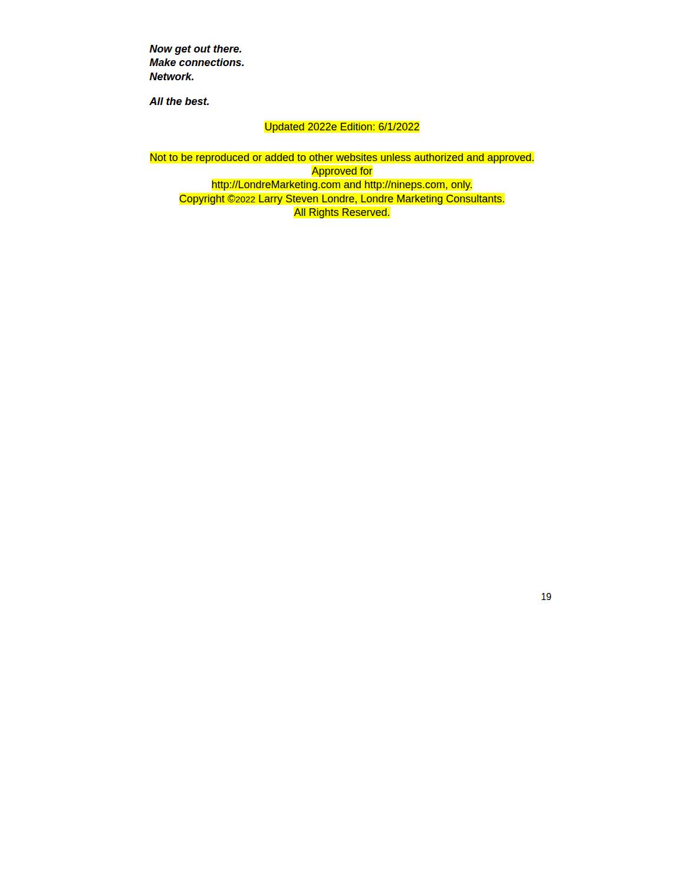Now get out there.
Make connections.
Network.
All the best.
Updated 2022e Edition: 6/1/2022
Not to be reproduced or added to other websites unless authorized and approved. Approved for http://LondreMarketing.com and http://nineps.com, only. Copyright ©2022 Larry Steven Londre, Londre Marketing Consultants. All Rights Reserved.
19